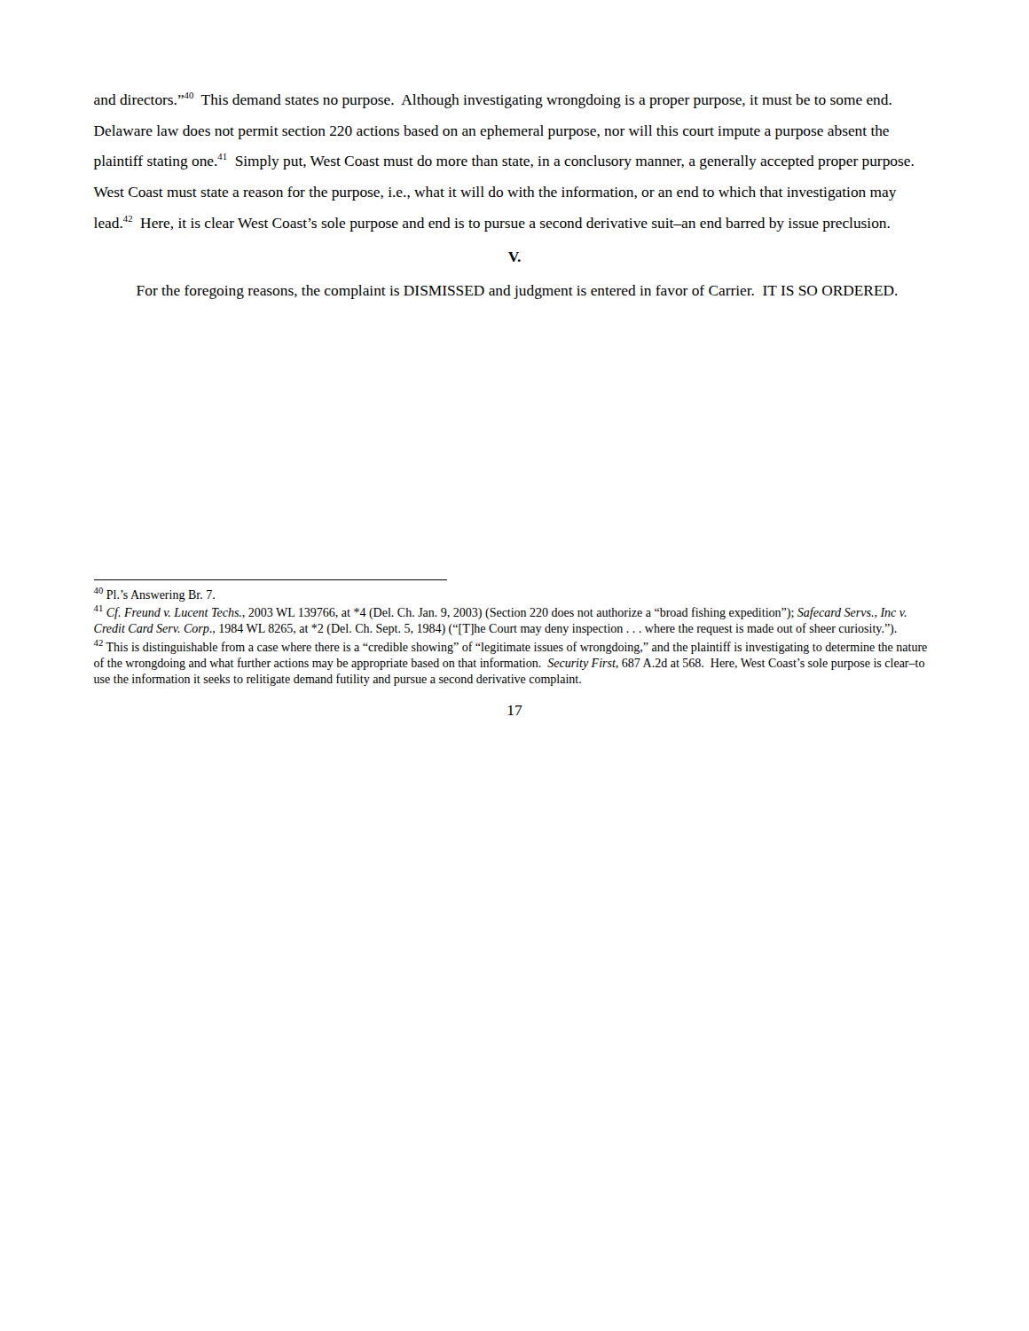and directors.”40 This demand states no purpose. Although investigating wrongdoing is a proper purpose, it must be to some end. Delaware law does not permit section 220 actions based on an ephemeral purpose, nor will this court impute a purpose absent the plaintiff stating one.41 Simply put, West Coast must do more than state, in a conclusory manner, a generally accepted proper purpose. West Coast must state a reason for the purpose, i.e., what it will do with the information, or an end to which that investigation may lead.42 Here, it is clear West Coast’s sole purpose and end is to pursue a second derivative suit–an end barred by issue preclusion.
V.
For the foregoing reasons, the complaint is DISMISSED and judgment is entered in favor of Carrier. IT IS SO ORDERED.
40 Pl.’s Answering Br. 7.
41 Cf. Freund v. Lucent Techs., 2003 WL 139766, at *4 (Del. Ch. Jan. 9, 2003) (Section 220 does not authorize a “broad fishing expedition”); Safecard Servs., Inc v. Credit Card Serv. Corp., 1984 WL 8265, at *2 (Del. Ch. Sept. 5, 1984) (“[T]he Court may deny inspection . . . where the request is made out of sheer curiosity.”).
42 This is distinguishable from a case where there is a “credible showing” of “legitimate issues of wrongdoing,” and the plaintiff is investigating to determine the nature of the wrongdoing and what further actions may be appropriate based on that information. Security First, 687 A.2d at 568. Here, West Coast’s sole purpose is clear–to use the information it seeks to relitigate demand futility and pursue a second derivative complaint.
17